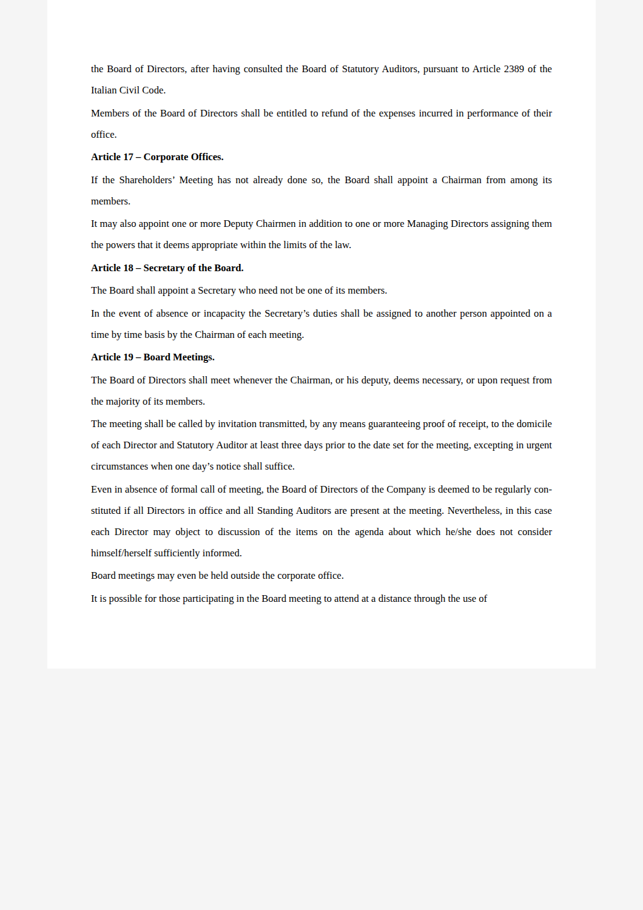the Board of Directors, after having consulted the Board of Statutory Auditors, pursuant to Article 2389 of the Italian Civil Code.
Members of the Board of Directors shall be entitled to refund of the expenses incurred in performance of their office.
Article 17 – Corporate Offices.
If the Shareholders’ Meeting has not already done so, the Board shall appoint a Chairman from among its members.
It may also appoint one or more Deputy Chairmen in addition to one or more Managing Directors assigning them the powers that it deems appropriate within the limits of the law.
Article 18 – Secretary of the Board.
The Board shall appoint a Secretary who need not be one of its members.
In the event of absence or incapacity the Secretary’s duties shall be assigned to another person appointed on a time by time basis by the Chairman of each meeting.
Article 19 – Board Meetings.
The Board of Directors shall meet whenever the Chairman, or his deputy, deems necessary, or upon request from the majority of its members.
The meeting shall be called by invitation transmitted, by any means guaranteeing proof of receipt, to the domicile of each Director and Statutory Auditor at least three days prior to the date set for the meeting, excepting in urgent circumstances when one day’s notice shall suffice.
Even in absence of formal call of meeting, the Board of Directors of the Company is deemed to be regularly constituted if all Directors in office and all Standing Auditors are present at the meeting. Nevertheless, in this case each Director may object to discussion of the items on the agenda about which he/she does not consider himself/herself sufficiently informed.
Board meetings may even be held outside the corporate office.
It is possible for those participating in the Board meeting to attend at a distance through the use of